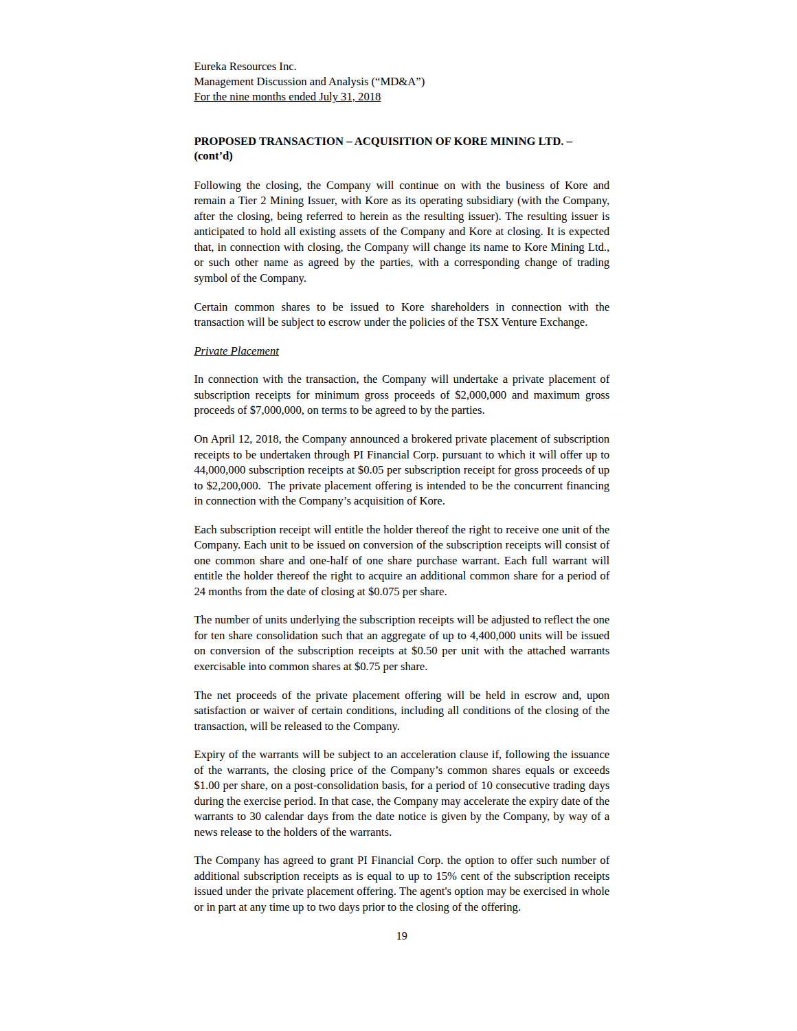Eureka Resources Inc.
Management Discussion and Analysis (“MD&A”)
For the nine months ended July 31, 2018
PROPOSED TRANSACTION – ACQUISITION OF KORE MINING LTD. – (cont’d)
Following the closing, the Company will continue on with the business of Kore and remain a Tier 2 Mining Issuer, with Kore as its operating subsidiary (with the Company, after the closing, being referred to herein as the resulting issuer). The resulting issuer is anticipated to hold all existing assets of the Company and Kore at closing. It is expected that, in connection with closing, the Company will change its name to Kore Mining Ltd., or such other name as agreed by the parties, with a corresponding change of trading symbol of the Company.
Certain common shares to be issued to Kore shareholders in connection with the transaction will be subject to escrow under the policies of the TSX Venture Exchange.
Private Placement
In connection with the transaction, the Company will undertake a private placement of subscription receipts for minimum gross proceeds of $2,000,000 and maximum gross proceeds of $7,000,000, on terms to be agreed to by the parties.
On April 12, 2018, the Company announced a brokered private placement of subscription receipts to be undertaken through PI Financial Corp. pursuant to which it will offer up to 44,000,000 subscription receipts at $0.05 per subscription receipt for gross proceeds of up to $2,200,000. The private placement offering is intended to be the concurrent financing in connection with the Company’s acquisition of Kore.
Each subscription receipt will entitle the holder thereof the right to receive one unit of the Company. Each unit to be issued on conversion of the subscription receipts will consist of one common share and one-half of one share purchase warrant. Each full warrant will entitle the holder thereof the right to acquire an additional common share for a period of 24 months from the date of closing at $0.075 per share.
The number of units underlying the subscription receipts will be adjusted to reflect the one for ten share consolidation such that an aggregate of up to 4,400,000 units will be issued on conversion of the subscription receipts at $0.50 per unit with the attached warrants exercisable into common shares at $0.75 per share.
The net proceeds of the private placement offering will be held in escrow and, upon satisfaction or waiver of certain conditions, including all conditions of the closing of the transaction, will be released to the Company.
Expiry of the warrants will be subject to an acceleration clause if, following the issuance of the warrants, the closing price of the Company’s common shares equals or exceeds $1.00 per share, on a post-consolidation basis, for a period of 10 consecutive trading days during the exercise period. In that case, the Company may accelerate the expiry date of the warrants to 30 calendar days from the date notice is given by the Company, by way of a news release to the holders of the warrants.
The Company has agreed to grant PI Financial Corp. the option to offer such number of additional subscription receipts as is equal to up to 15% cent of the subscription receipts issued under the private placement offering. The agent's option may be exercised in whole or in part at any time up to two days prior to the closing of the offering.
19